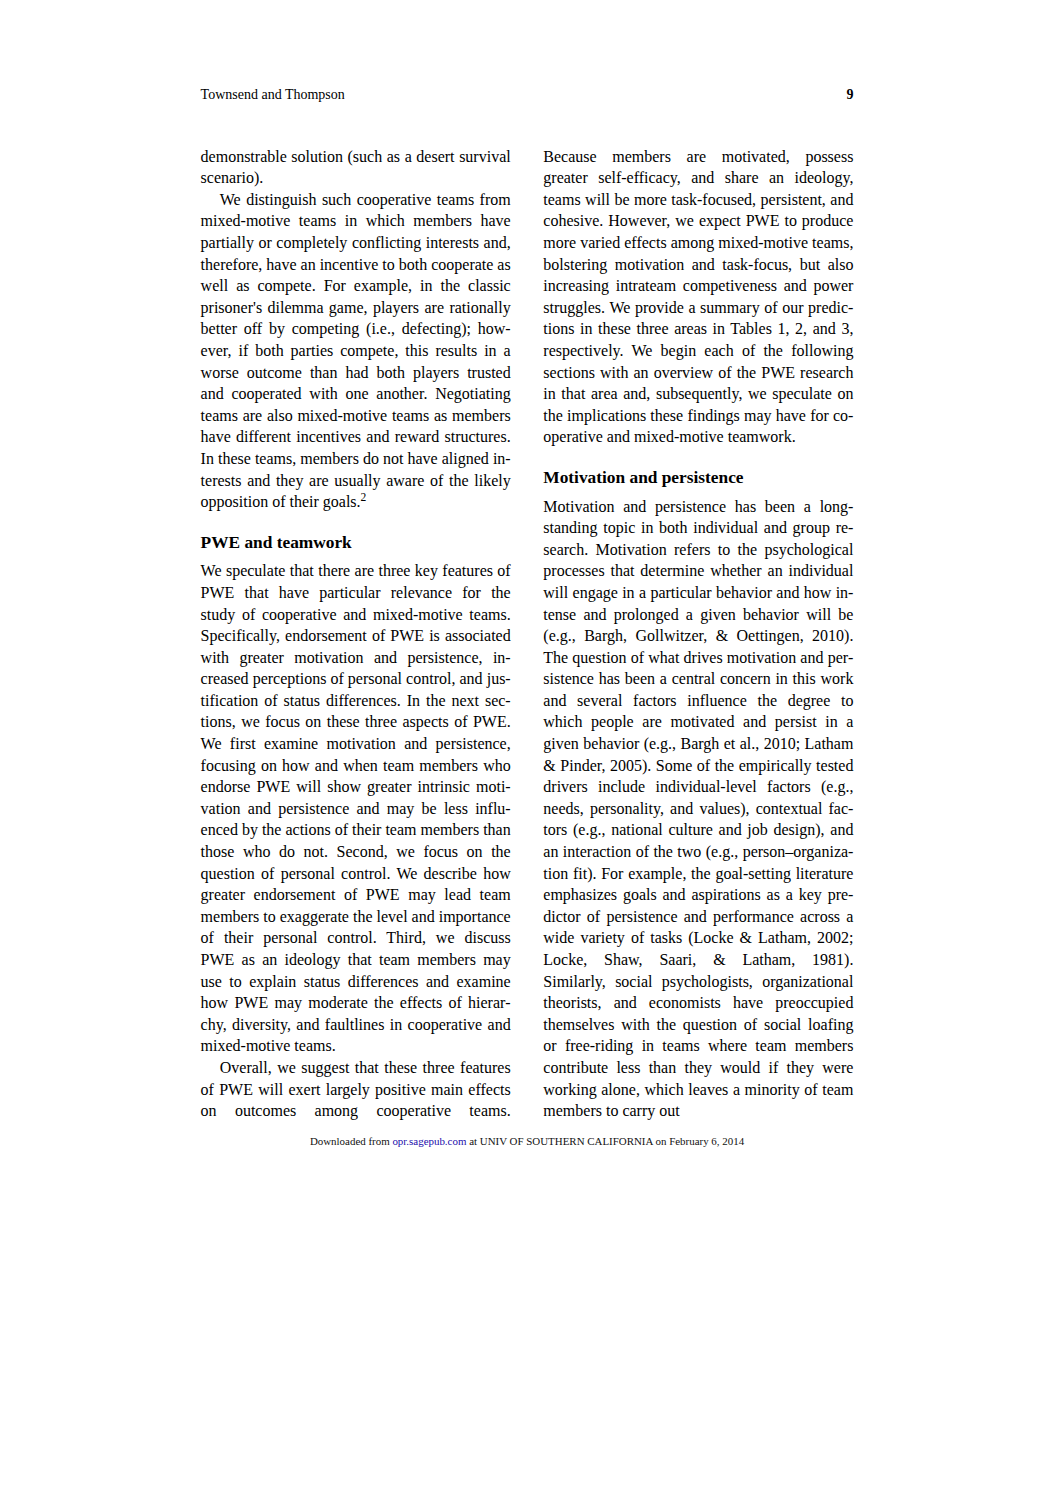Townsend and Thompson 9
demonstrable solution (such as a desert survival scenario).
We distinguish such cooperative teams from mixed-motive teams in which members have partially or completely conflicting interests and, therefore, have an incentive to both cooperate as well as compete. For example, in the classic prisoner's dilemma game, players are rationally better off by competing (i.e., defecting); however, if both parties compete, this results in a worse outcome than had both players trusted and cooperated with one another. Negotiating teams are also mixed-motive teams as members have different incentives and reward structures. In these teams, members do not have aligned interests and they are usually aware of the likely opposition of their goals.2
PWE and teamwork
We speculate that there are three key features of PWE that have particular relevance for the study of cooperative and mixed-motive teams. Specifically, endorsement of PWE is associated with greater motivation and persistence, increased perceptions of personal control, and justification of status differences. In the next sections, we focus on these three aspects of PWE. We first examine motivation and persistence, focusing on how and when team members who endorse PWE will show greater intrinsic motivation and persistence and may be less influenced by the actions of their team members than those who do not. Second, we focus on the question of personal control. We describe how greater endorsement of PWE may lead team members to exaggerate the level and importance of their personal control. Third, we discuss PWE as an ideology that team members may use to explain status differences and examine how PWE may moderate the effects of hierarchy, diversity, and faultlines in cooperative and mixed-motive teams.
Overall, we suggest that these three features of PWE will exert largely positive main effects on outcomes among cooperative teams. Because members are motivated, possess greater self-efficacy, and share an ideology, teams will be more task-focused, persistent, and cohesive. However, we expect PWE to produce more varied effects among mixed-motive teams, bolstering motivation and task-focus, but also increasing intrateam competiveness and power struggles. We provide a summary of our predictions in these three areas in Tables 1, 2, and 3, respectively. We begin each of the following sections with an overview of the PWE research in that area and, subsequently, we speculate on the implications these findings may have for cooperative and mixed-motive teamwork.
Motivation and persistence
Motivation and persistence has been a long-standing topic in both individual and group research. Motivation refers to the psychological processes that determine whether an individual will engage in a particular behavior and how intense and prolonged a given behavior will be (e.g., Bargh, Gollwitzer, & Oettingen, 2010). The question of what drives motivation and persistence has been a central concern in this work and several factors influence the degree to which people are motivated and persist in a given behavior (e.g., Bargh et al., 2010; Latham & Pinder, 2005). Some of the empirically tested drivers include individual-level factors (e.g., needs, personality, and values), contextual factors (e.g., national culture and job design), and an interaction of the two (e.g., person–organization fit). For example, the goal-setting literature emphasizes goals and aspirations as a key predictor of persistence and performance across a wide variety of tasks (Locke & Latham, 2002; Locke, Shaw, Saari, & Latham, 1981). Similarly, social psychologists, organizational theorists, and economists have preoccupied themselves with the question of social loafing or free-riding in teams where team members contribute less than they would if they were working alone, which leaves a minority of team members to carry out
Downloaded from opr.sagepub.com at UNIV OF SOUTHERN CALIFORNIA on February 6, 2014